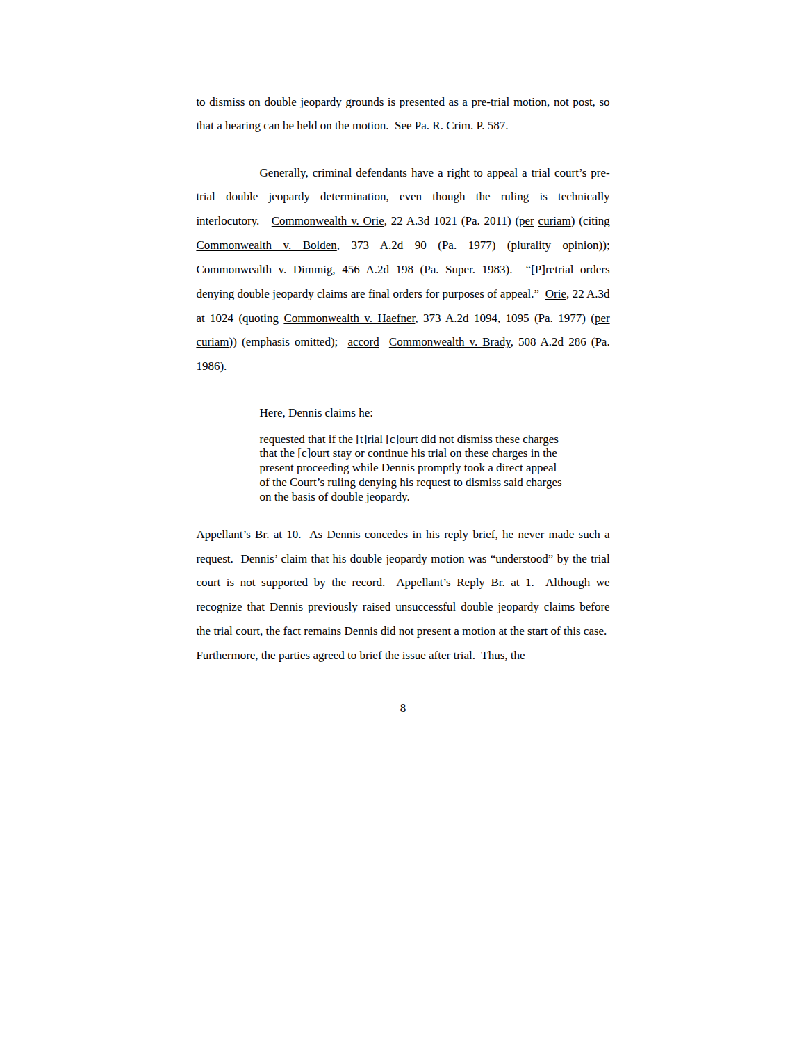to dismiss on double jeopardy grounds is presented as a pre-trial motion, not post, so that a hearing can be held on the motion. See Pa. R. Crim. P. 587.
Generally, criminal defendants have a right to appeal a trial court’s pre-trial double jeopardy determination, even though the ruling is technically interlocutory. Commonwealth v. Orie, 22 A.3d 1021 (Pa. 2011) (per curiam) (citing Commonwealth v. Bolden, 373 A.2d 90 (Pa. 1977) (plurality opinion)); Commonwealth v. Dimmig, 456 A.2d 198 (Pa. Super. 1983). “[P]retrial orders denying double jeopardy claims are final orders for purposes of appeal.” Orie, 22 A.3d at 1024 (quoting Commonwealth v. Haefner, 373 A.2d 1094, 1095 (Pa. 1977) (per curiam)) (emphasis omitted); accord Commonwealth v. Brady, 508 A.2d 286 (Pa. 1986).
Here, Dennis claims he:
requested that if the [t]rial [c]ourt did not dismiss these charges that the [c]ourt stay or continue his trial on these charges in the present proceeding while Dennis promptly took a direct appeal of the Court’s ruling denying his request to dismiss said charges on the basis of double jeopardy.
Appellant’s Br. at 10. As Dennis concedes in his reply brief, he never made such a request. Dennis’ claim that his double jeopardy motion was “understood” by the trial court is not supported by the record. Appellant’s Reply Br. at 1. Although we recognize that Dennis previously raised unsuccessful double jeopardy claims before the trial court, the fact remains Dennis did not present a motion at the start of this case. Furthermore, the parties agreed to brief the issue after trial. Thus, the
8